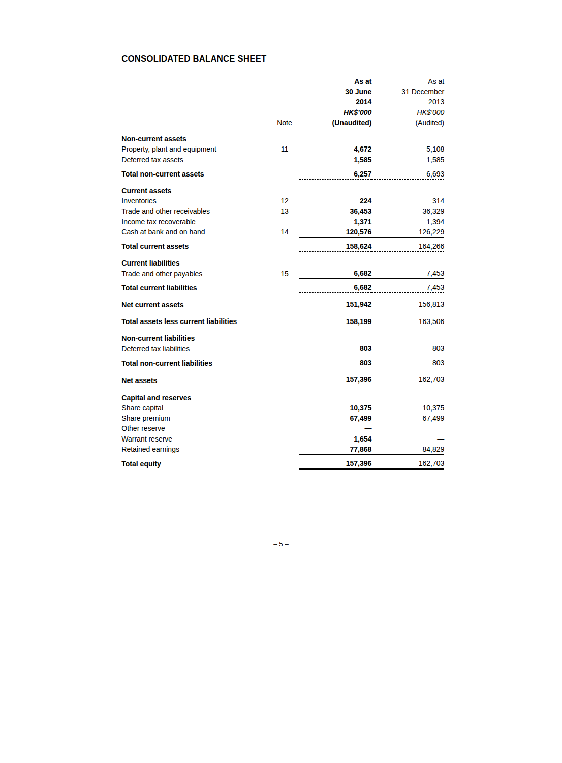CONSOLIDATED BALANCE SHEET
| | | As at | As at |
| | | 30 June | 31 December |
| | | 2014 | 2013 |
| | | HK$’000 | HK$’000 |
| | Note | (Unaudited) | (Audited) |
| Non-current assets | | | |
| Property, plant and equipment | 11 | 4,672 | 5,108 |
| Deferred tax assets | | 1,585 | 1,585 |
| Total non-current assets | | 6,257 | 6,693 |
| Current assets | | | |
| Inventories | 12 | 224 | 314 |
| Trade and other receivables | 13 | 36,453 | 36,329 |
| Income tax recoverable | | 1,371 | 1,394 |
| Cash at bank and on hand | 14 | 120,576 | 126,229 |
| Total current assets | | 158,624 | 164,266 |
| Current liabilities | | | |
| Trade and other payables | 15 | 6,682 | 7,453 |
| Total current liabilities | | 6,682 | 7,453 |
| Net current assets | | 151,942 | 156,813 |
| Total assets less current liabilities | | 158,199 | 163,506 |
| Non-current liabilities | | | |
| Deferred tax liabilities | | 803 | 803 |
| Total non-current liabilities | | 803 | 803 |
| Net assets | | 157,396 | 162,703 |
| Capital and reserves | | | |
| Share capital | | 10,375 | 10,375 |
| Share premium | | 67,499 | 67,499 |
| Other reserve | | — | — |
| Warrant reserve | | 1,654 | — |
| Retained earnings | | 77,868 | 84,829 |
| Total equity | | 157,396 | 162,703 |
– 5 –